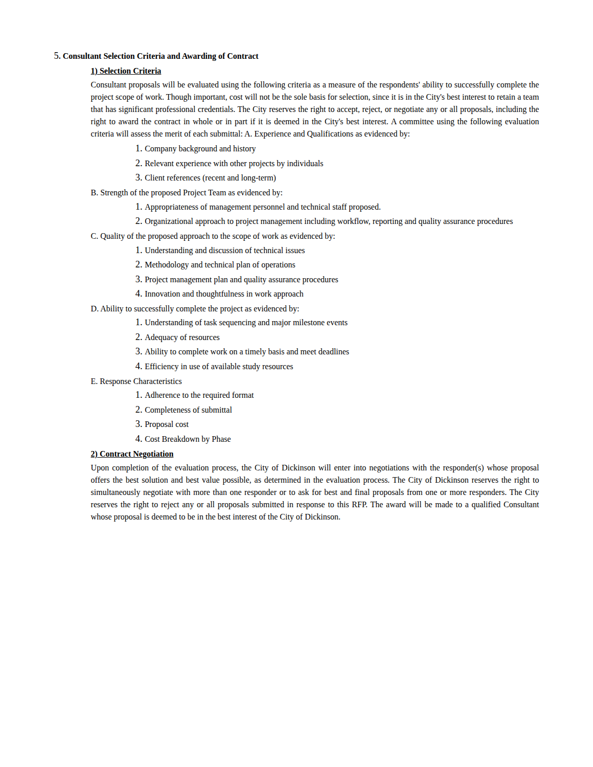5. Consultant Selection Criteria and Awarding of Contract
1) Selection Criteria
Consultant proposals will be evaluated using the following criteria as a measure of the respondents' ability to successfully complete the project scope of work. Though important, cost will not be the sole basis for selection, since it is in the City's best interest to retain a team that has significant professional credentials. The City reserves the right to accept, reject, or negotiate any or all proposals, including the right to award the contract in whole or in part if it is deemed in the City's best interest. A committee using the following evaluation criteria will assess the merit of each submittal: A. Experience and Qualifications as evidenced by:
Company background and history
Relevant experience with other projects by individuals
Client references (recent and long-term)
B. Strength of the proposed Project Team as evidenced by:
Appropriateness of management personnel and technical staff proposed.
Organizational approach to project management including workflow, reporting and quality assurance procedures
C. Quality of the proposed approach to the scope of work as evidenced by:
Understanding and discussion of technical issues
Methodology and technical plan of operations
Project management plan and quality assurance procedures
Innovation and thoughtfulness in work approach
D. Ability to successfully complete the project as evidenced by:
Understanding of task sequencing and major milestone events
Adequacy of resources
Ability to complete work on a timely basis and meet deadlines
Efficiency in use of available study resources
E. Response Characteristics
Adherence to the required format
Completeness of submittal
Proposal cost
Cost Breakdown by Phase
2) Contract Negotiation
Upon completion of the evaluation process, the City of Dickinson will enter into negotiations with the responder(s) whose proposal offers the best solution and best value possible, as determined in the evaluation process. The City of Dickinson reserves the right to simultaneously negotiate with more than one responder or to ask for best and final proposals from one or more responders. The City reserves the right to reject any or all proposals submitted in response to this RFP. The award will be made to a qualified Consultant whose proposal is deemed to be in the best interest of the City of Dickinson.